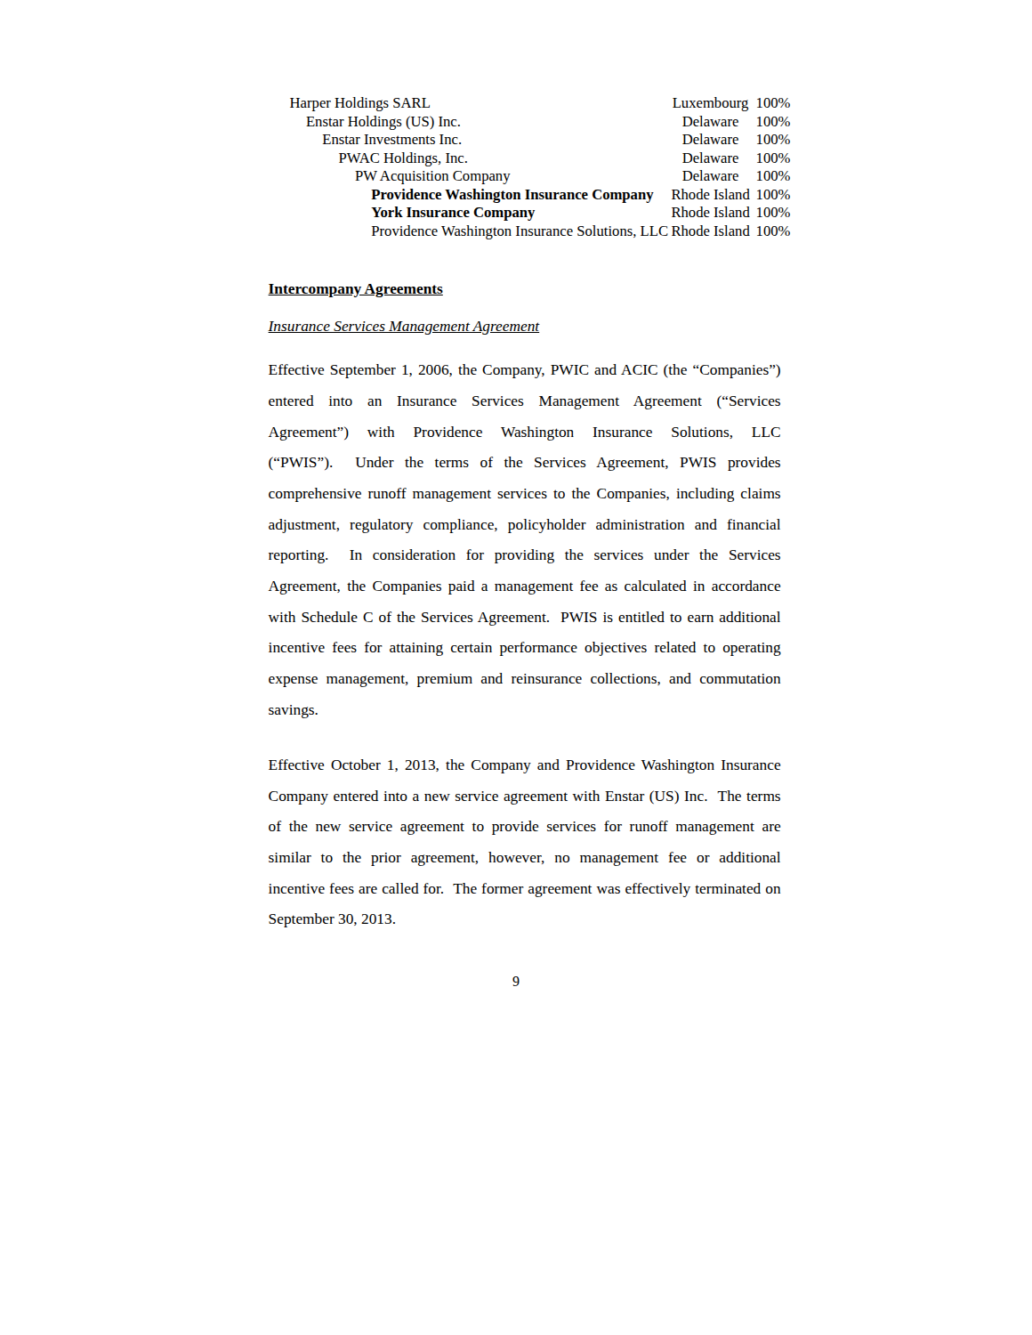| Harper Holdings SARL | Luxembourg | 100% |
| Enstar Holdings (US) Inc. | Delaware | 100% |
| Enstar Investments Inc. | Delaware | 100% |
| PWAC Holdings, Inc. | Delaware | 100% |
| PW Acquisition Company | Delaware | 100% |
| Providence Washington Insurance Company | Rhode Island | 100% |
| York Insurance Company | Rhode Island | 100% |
| Providence Washington Insurance Solutions, LLC | Rhode Island | 100% |
Intercompany Agreements
Insurance Services Management Agreement
Effective September 1, 2006, the Company, PWIC and ACIC (the “Companies”) entered into an Insurance Services Management Agreement (“Services Agreement”) with Providence Washington Insurance Solutions, LLC (“PWIS”). Under the terms of the Services Agreement, PWIS provides comprehensive runoff management services to the Companies, including claims adjustment, regulatory compliance, policyholder administration and financial reporting. In consideration for providing the services under the Services Agreement, the Companies paid a management fee as calculated in accordance with Schedule C of the Services Agreement. PWIS is entitled to earn additional incentive fees for attaining certain performance objectives related to operating expense management, premium and reinsurance collections, and commutation savings.
Effective October 1, 2013, the Company and Providence Washington Insurance Company entered into a new service agreement with Enstar (US) Inc. The terms of the new service agreement to provide services for runoff management are similar to the prior agreement, however, no management fee or additional incentive fees are called for. The former agreement was effectively terminated on September 30, 2013.
9